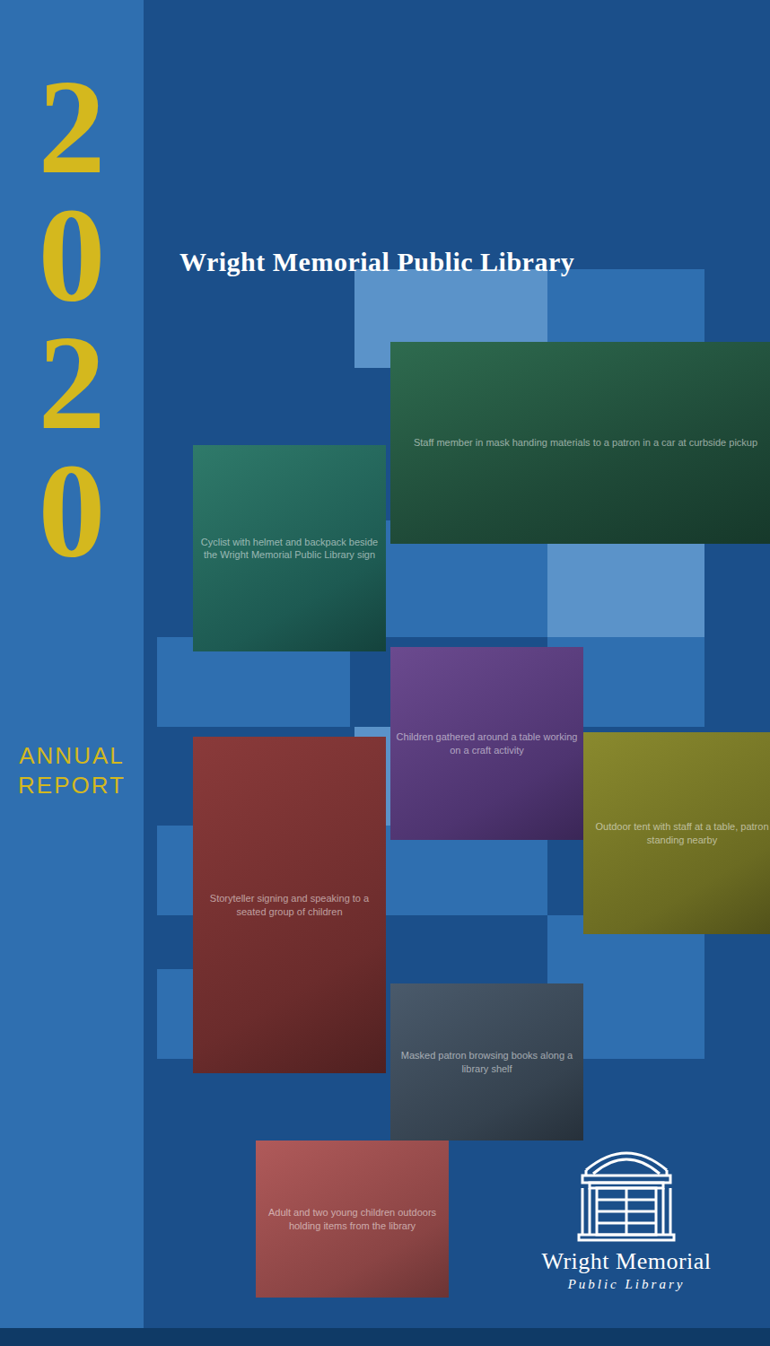2020
ANNUAL
REPORT
Wright Memorial Public Library
Staff member in mask handing materials to a patron in a car at curbside pickup
Cyclist with helmet and backpack beside the Wright Memorial Public Library sign
Children gathered around a table working on a craft activity
Outdoor tent with staff at a table, patron standing nearby
Storyteller signing and speaking to a seated group of children
Masked patron browsing books along a library shelf
Adult and two young children outdoors holding items from the library
Wright Memorial
Public Library